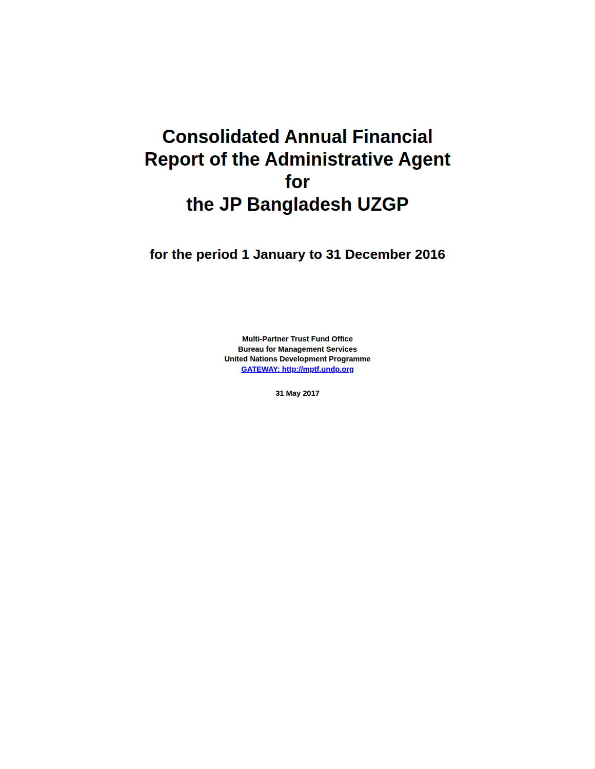Consolidated Annual Financial
Report of the Administrative Agent
for
the JP Bangladesh UZGP
for the period 1 January to 31 December 2016
Multi-Partner Trust Fund Office
Bureau for Management Services
United Nations Development Programme
GATEWAY: http://mptf.undp.org
31 May 2017